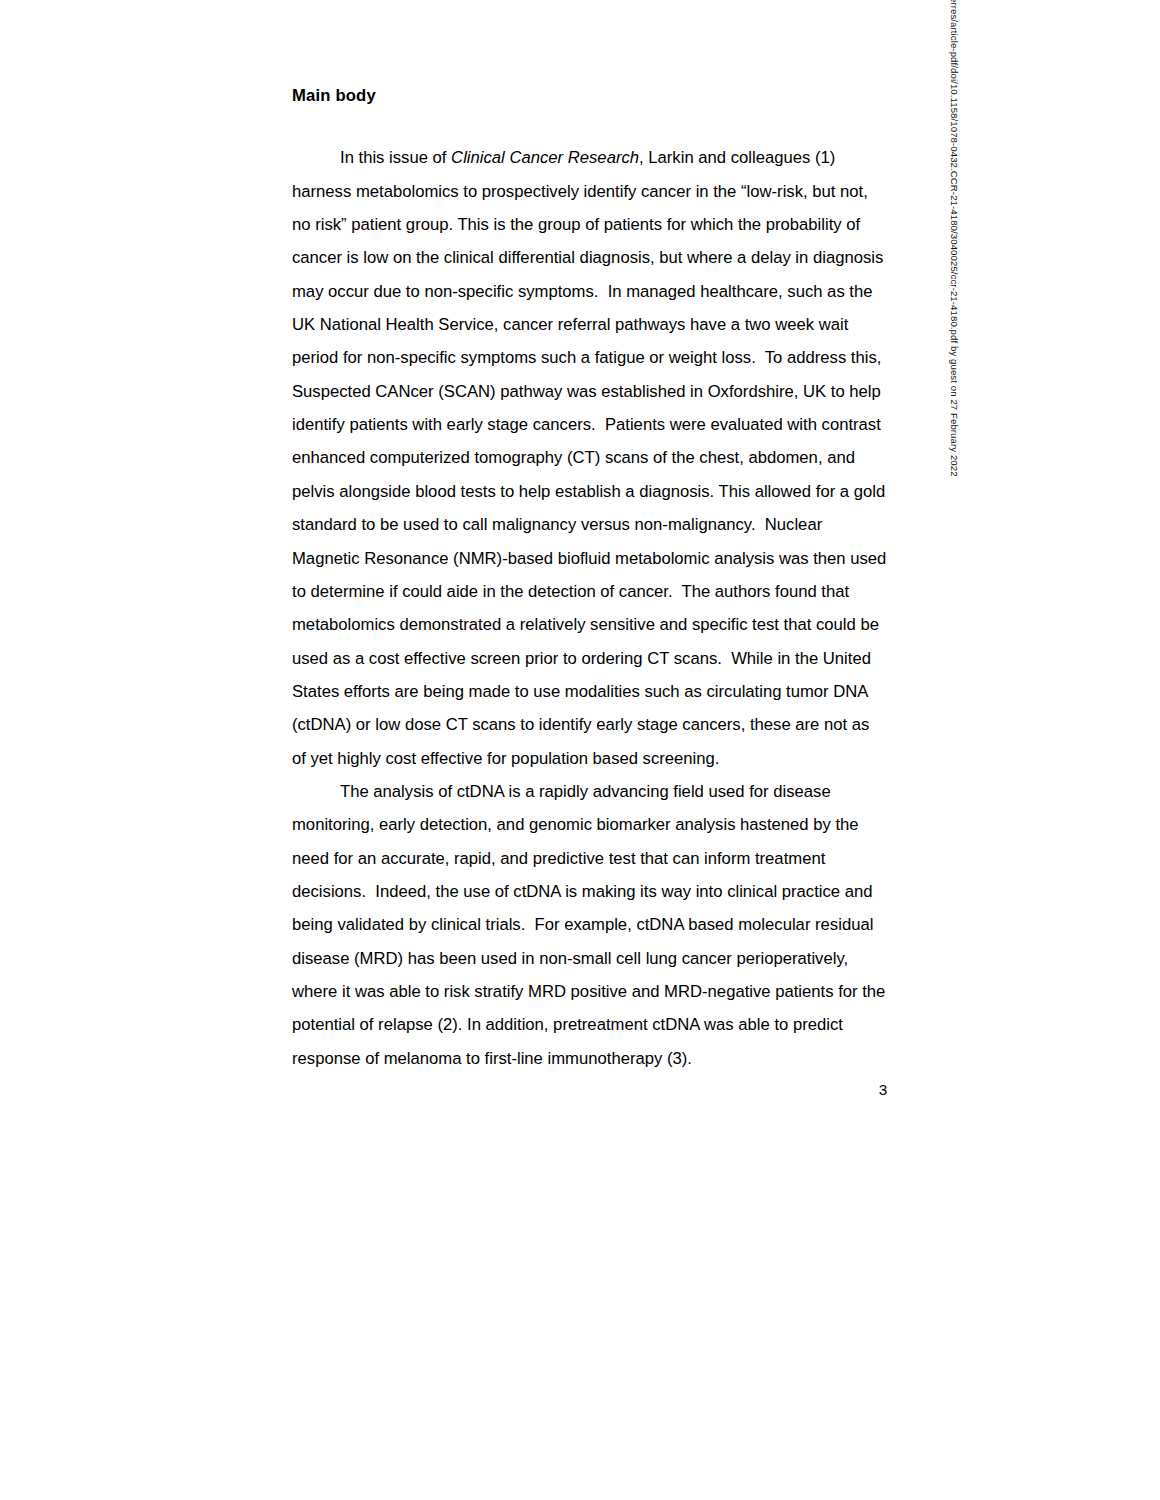Downloaded from http://aacrjournals.org/clincancerres/article-pdf/doi/10.1158/1078-0432.CCR-21-4180/3040025/ccr-21-4180.pdf by guest on 27 February 2022
Main body
In this issue of Clinical Cancer Research, Larkin and colleagues (1) harness metabolomics to prospectively identify cancer in the “low-risk, but not, no risk” patient group. This is the group of patients for which the probability of cancer is low on the clinical differential diagnosis, but where a delay in diagnosis may occur due to non-specific symptoms. In managed healthcare, such as the UK National Health Service, cancer referral pathways have a two week wait period for non-specific symptoms such a fatigue or weight loss. To address this, Suspected CANcer (SCAN) pathway was established in Oxfordshire, UK to help identify patients with early stage cancers. Patients were evaluated with contrast enhanced computerized tomography (CT) scans of the chest, abdomen, and pelvis alongside blood tests to help establish a diagnosis. This allowed for a gold standard to be used to call malignancy versus non-malignancy. Nuclear Magnetic Resonance (NMR)-based biofluid metabolomic analysis was then used to determine if could aide in the detection of cancer. The authors found that metabolomics demonstrated a relatively sensitive and specific test that could be used as a cost effective screen prior to ordering CT scans. While in the United States efforts are being made to use modalities such as circulating tumor DNA (ctDNA) or low dose CT scans to identify early stage cancers, these are not as of yet highly cost effective for population based screening.
The analysis of ctDNA is a rapidly advancing field used for disease monitoring, early detection, and genomic biomarker analysis hastened by the need for an accurate, rapid, and predictive test that can inform treatment decisions. Indeed, the use of ctDNA is making its way into clinical practice and being validated by clinical trials. For example, ctDNA based molecular residual disease (MRD) has been used in non-small cell lung cancer perioperatively, where it was able to risk stratify MRD positive and MRD-negative patients for the potential of relapse (2). In addition, pretreatment ctDNA was able to predict response of melanoma to first-line immunotherapy (3).
3